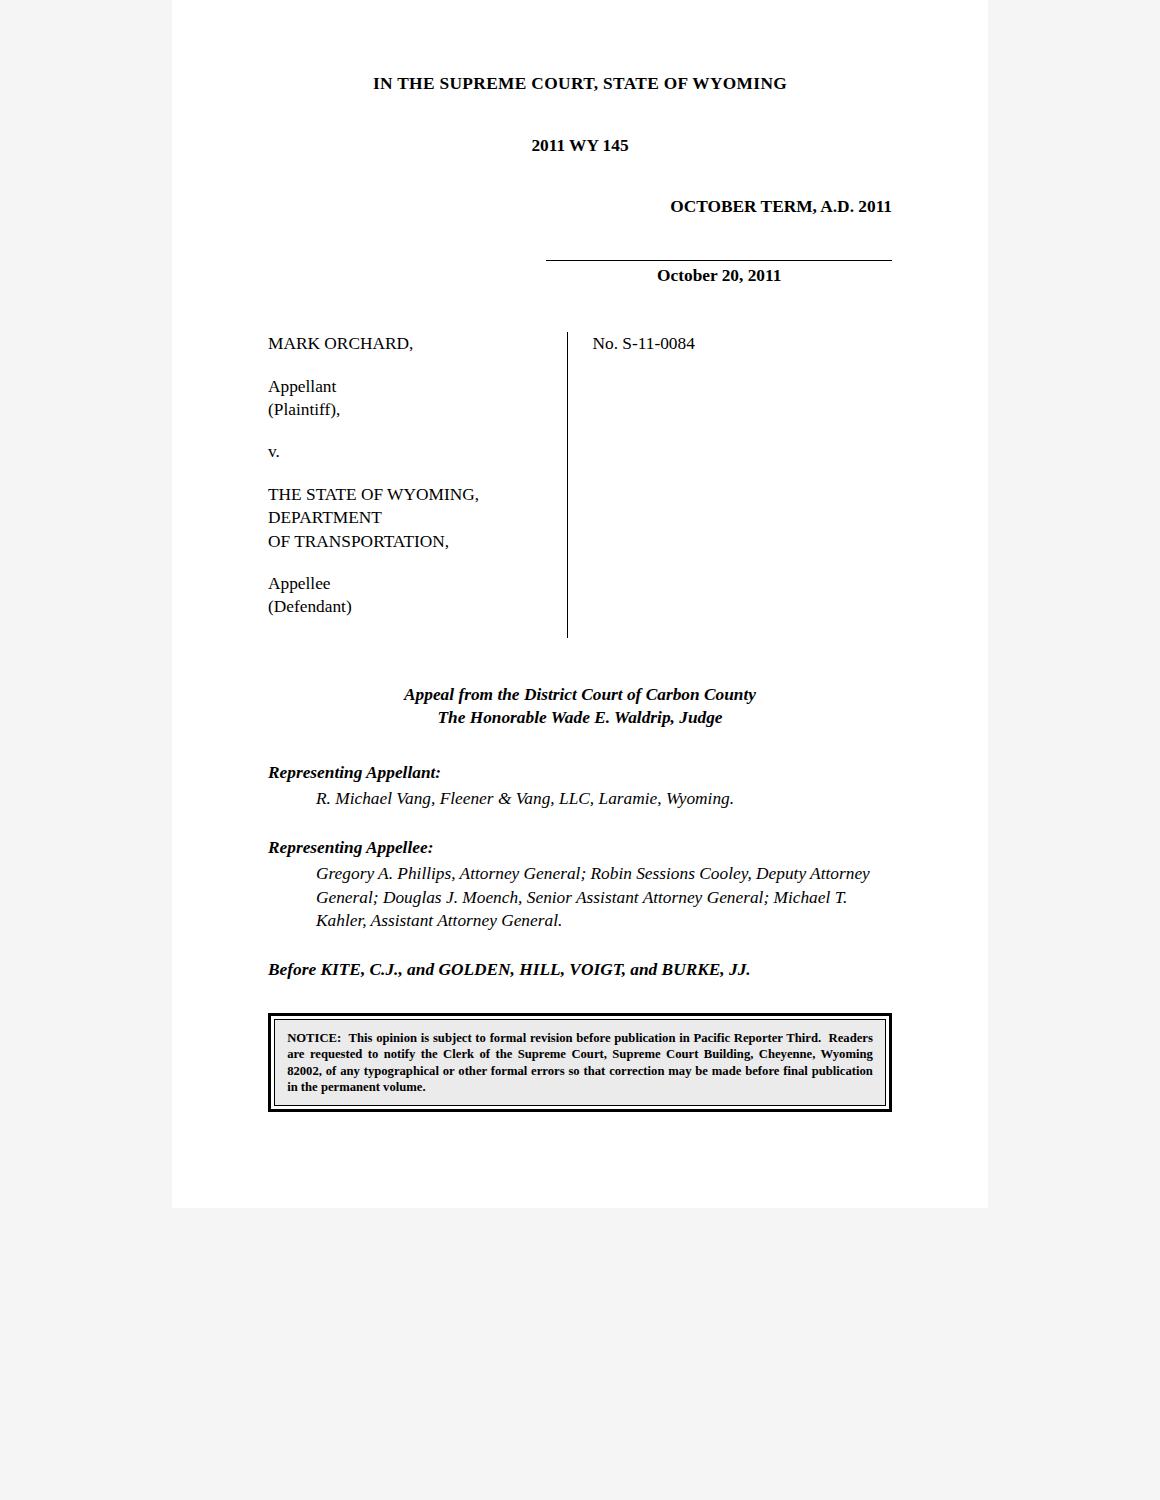IN THE SUPREME COURT, STATE OF WYOMING
2011 WY 145
OCTOBER TERM, A.D. 2011
October 20, 2011
| MARK ORCHARD, Appellant (Plaintiff), v. THE STATE OF WYOMING, DEPARTMENT OF TRANSPORTATION, Appellee (Defendant) | | No. S-11-0084 |
Appeal from the District Court of Carbon County The Honorable Wade E. Waldrip, Judge
Representing Appellant:
R. Michael Vang, Fleener & Vang, LLC, Laramie, Wyoming.
Representing Appellee:
Gregory A. Phillips, Attorney General; Robin Sessions Cooley, Deputy Attorney General; Douglas J. Moench, Senior Assistant Attorney General; Michael T. Kahler, Assistant Attorney General.
Before KITE, C.J., and GOLDEN, HILL, VOIGT, and BURKE, JJ.
NOTICE: This opinion is subject to formal revision before publication in Pacific Reporter Third. Readers are requested to notify the Clerk of the Supreme Court, Supreme Court Building, Cheyenne, Wyoming 82002, of any typographical or other formal errors so that correction may be made before final publication in the permanent volume.